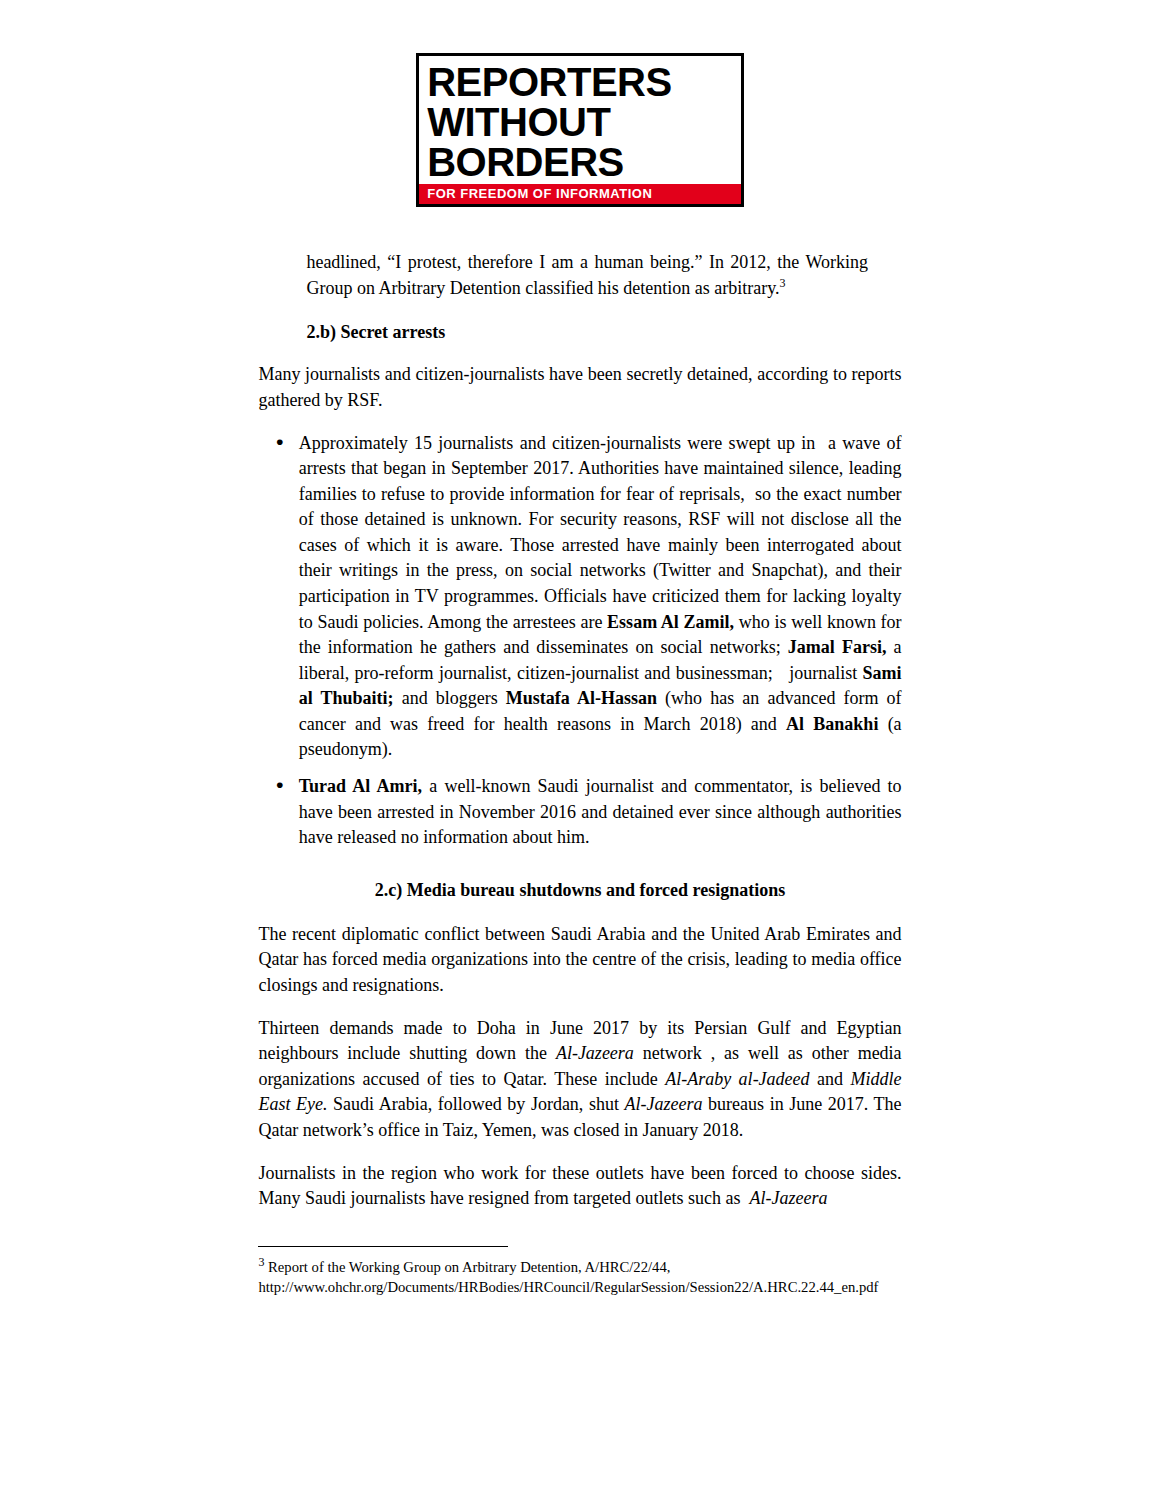REPORTERS
WITHOUT BORDERS
FOR FREEDOM OF INFORMATION
headlined, “I protest, therefore I am a human being.” In 2012, the Working Group on Arbitrary Detention classified his detention as arbitrary.3
2.b) Secret arrests
Many journalists and citizen-journalists have been secretly detained, according to reports gathered by RSF.
Approximately 15 journalists and citizen-journalists were swept up in a wave of arrests that began in September 2017. Authorities have maintained silence, leading families to refuse to provide information for fear of reprisals, so the exact number of those detained is unknown. For security reasons, RSF will not disclose all the cases of which it is aware. Those arrested have mainly been interrogated about their writings in the press, on social networks (Twitter and Snapchat), and their participation in TV programmes. Officials have criticized them for lacking loyalty to Saudi policies. Among the arrestees are Essam Al Zamil, who is well known for the information he gathers and disseminates on social networks; Jamal Farsi, a liberal, pro-reform journalist, citizen-journalist and businessman; journalist Sami al Thubaiti; and bloggers Mustafa Al-Hassan (who has an advanced form of cancer and was freed for health reasons in March 2018) and Al Banakhi (a pseudonym).
Turad Al Amri, a well-known Saudi journalist and commentator, is believed to have been arrested in November 2016 and detained ever since although authorities have released no information about him.
2.c) Media bureau shutdowns and forced resignations
The recent diplomatic conflict between Saudi Arabia and the United Arab Emirates and Qatar has forced media organizations into the centre of the crisis, leading to media office closings and resignations.
Thirteen demands made to Doha in June 2017 by its Persian Gulf and Egyptian neighbours include shutting down the Al-Jazeera network , as well as other media organizations accused of ties to Qatar. These include Al-Araby al-Jadeed and Middle East Eye. Saudi Arabia, followed by Jordan, shut Al-Jazeera bureaus in June 2017. The Qatar network’s office in Taiz, Yemen, was closed in January 2018.
Journalists in the region who work for these outlets have been forced to choose sides. Many Saudi journalists have resigned from targeted outlets such as Al-Jazeera
3 Report of the Working Group on Arbitrary Detention, A/HRC/22/44,
http://www.ohchr.org/Documents/HRBodies/HRCouncil/RegularSession/Session22/A.HRC.22.44_en.pdf